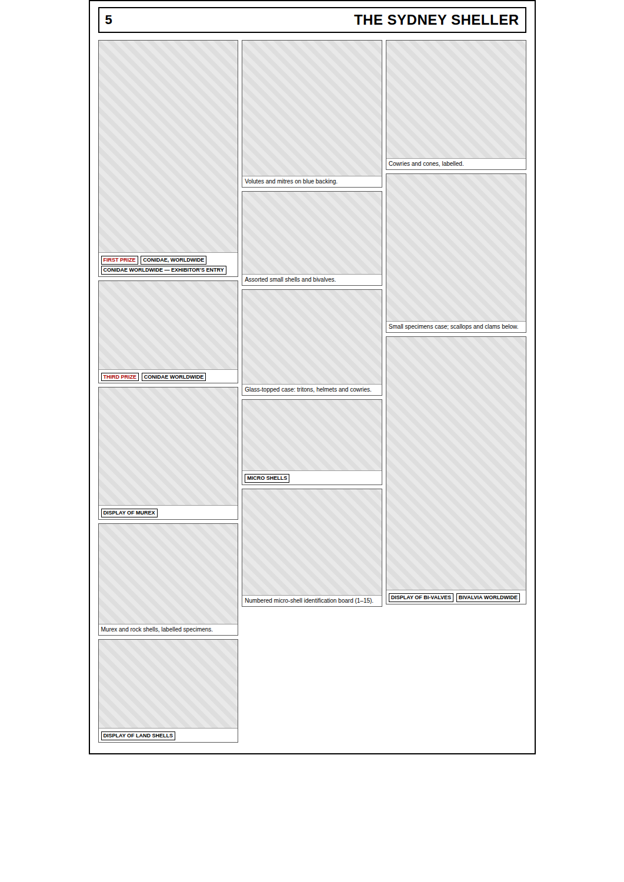5
The Sydney Sheller
First Prize Conidae, Worldwide Conidae Worldwide — exhibitor's entry
Third Prize Conidae Worldwide
Display of Murex
Murex and rock shells, labelled specimens.
Display of Land Shells
Volutes and mitres on blue backing.
Assorted small shells and bivalves.
Glass-topped case: tritons, helmets and cowries.
Micro Shells
Numbered micro-shell identification board (1–15).
Cowries and cones, labelled.
Small specimens case; scallops and clams below.
Display of Bi-Valves Bivalvia Worldwide